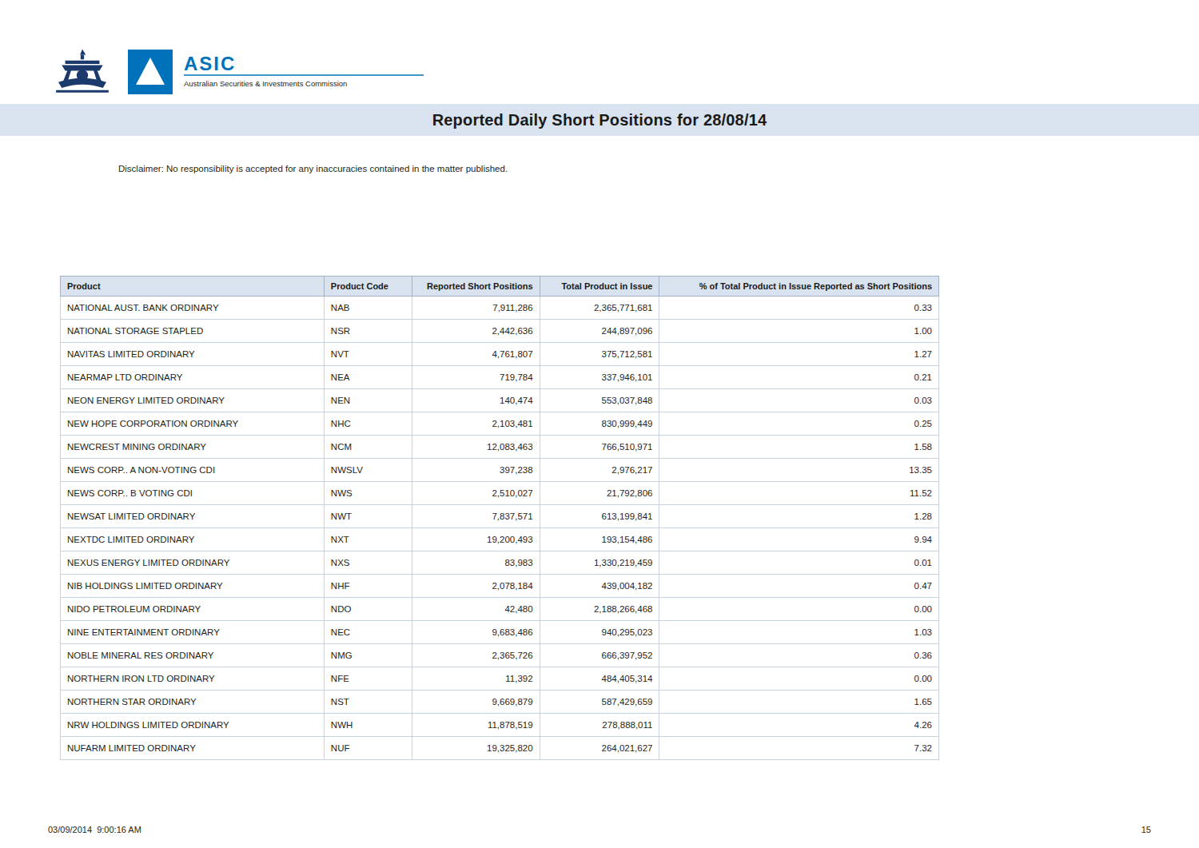ASIC Australian Securities & Investments Commission
Reported Daily Short Positions for 28/08/14
Disclaimer: No responsibility is accepted for any inaccuracies contained in the matter published.
| Product | Product Code | Reported Short Positions | Total Product in Issue | % of Total Product in Issue Reported as Short Positions |
| --- | --- | --- | --- | --- |
| NATIONAL AUST. BANK ORDINARY | NAB | 7,911,286 | 2,365,771,681 | 0.33 |
| NATIONAL STORAGE STAPLED | NSR | 2,442,636 | 244,897,096 | 1.00 |
| NAVITAS LIMITED ORDINARY | NVT | 4,761,807 | 375,712,581 | 1.27 |
| NEARMAP LTD ORDINARY | NEA | 719,784 | 337,946,101 | 0.21 |
| NEON ENERGY LIMITED ORDINARY | NEN | 140,474 | 553,037,848 | 0.03 |
| NEW HOPE CORPORATION ORDINARY | NHC | 2,103,481 | 830,999,449 | 0.25 |
| NEWCREST MINING ORDINARY | NCM | 12,083,463 | 766,510,971 | 1.58 |
| NEWS CORP.. A NON-VOTING CDI | NWSLV | 397,238 | 2,976,217 | 13.35 |
| NEWS CORP.. B VOTING CDI | NWS | 2,510,027 | 21,792,806 | 11.52 |
| NEWSAT LIMITED ORDINARY | NWT | 7,837,571 | 613,199,841 | 1.28 |
| NEXTDC LIMITED ORDINARY | NXT | 19,200,493 | 193,154,486 | 9.94 |
| NEXUS ENERGY LIMITED ORDINARY | NXS | 83,983 | 1,330,219,459 | 0.01 |
| NIB HOLDINGS LIMITED ORDINARY | NHF | 2,078,184 | 439,004,182 | 0.47 |
| NIDO PETROLEUM ORDINARY | NDO | 42,480 | 2,188,266,468 | 0.00 |
| NINE ENTERTAINMENT ORDINARY | NEC | 9,683,486 | 940,295,023 | 1.03 |
| NOBLE MINERAL RES ORDINARY | NMG | 2,365,726 | 666,397,952 | 0.36 |
| NORTHERN IRON LTD ORDINARY | NFE | 11,392 | 484,405,314 | 0.00 |
| NORTHERN STAR ORDINARY | NST | 9,669,879 | 587,429,659 | 1.65 |
| NRW HOLDINGS LIMITED ORDINARY | NWH | 11,878,519 | 278,888,011 | 4.26 |
| NUFARM LIMITED ORDINARY | NUF | 19,325,820 | 264,021,627 | 7.32 |
03/09/2014 9:00:16 AM 15